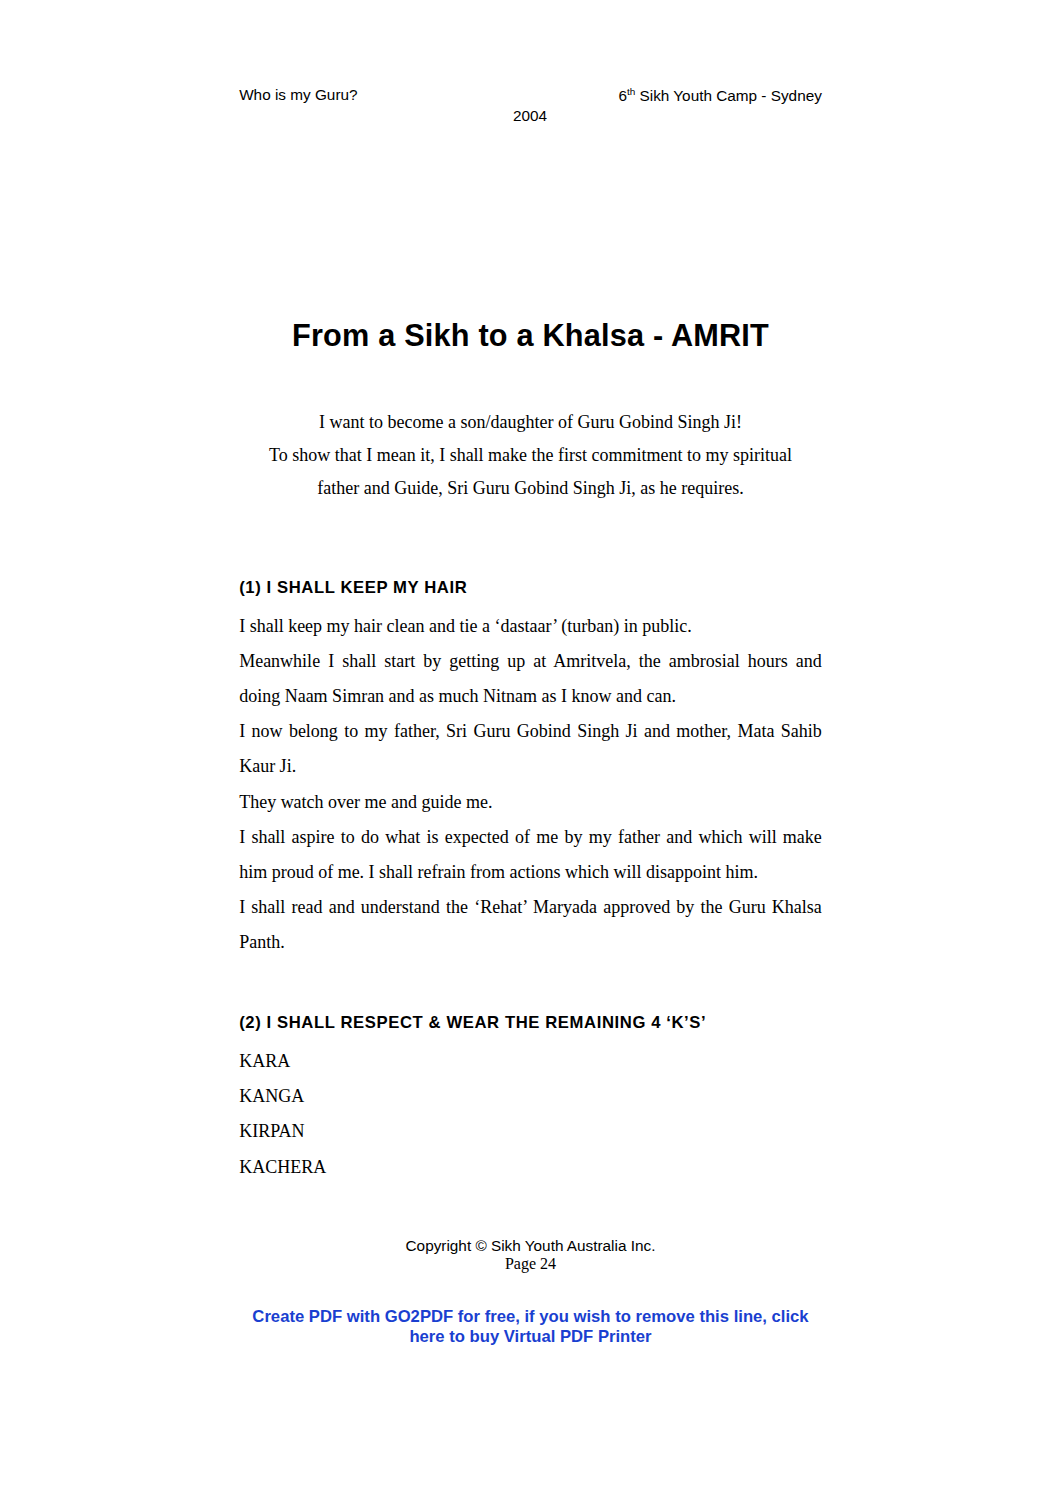Who is my Guru?
6th Sikh Youth Camp - Sydney
2004
From a Sikh to a Khalsa - AMRIT
I want to become a son/daughter of Guru Gobind Singh Ji!
To show that I mean it, I shall make the first commitment to my spiritual father and Guide, Sri Guru Gobind Singh Ji, as he requires.
(1) I SHALL KEEP MY HAIR
I shall keep my hair clean and tie a ‘dastaar’ (turban) in public.
Meanwhile I shall start by getting up at Amritvela, the ambrosial hours and doing Naam Simran and as much Nitnam as I know and can.
I now belong to my father, Sri Guru Gobind Singh Ji and mother, Mata Sahib Kaur Ji.
They watch over me and guide me.
I shall aspire to do what is expected of me by my father and which will make him proud of me. I shall refrain from actions which will disappoint him.
I shall read and understand the ‘Rehat’ Maryada approved by the Guru Khalsa Panth.
(2) I SHALL RESPECT & WEAR THE REMAINING 4 ‘K’S’
KARA
KANGA
KIRPAN
KACHERA
Copyright © Sikh Youth Australia Inc.
Page 24
Create PDF with GO2PDF for free, if you wish to remove this line, click here to buy Virtual PDF Printer